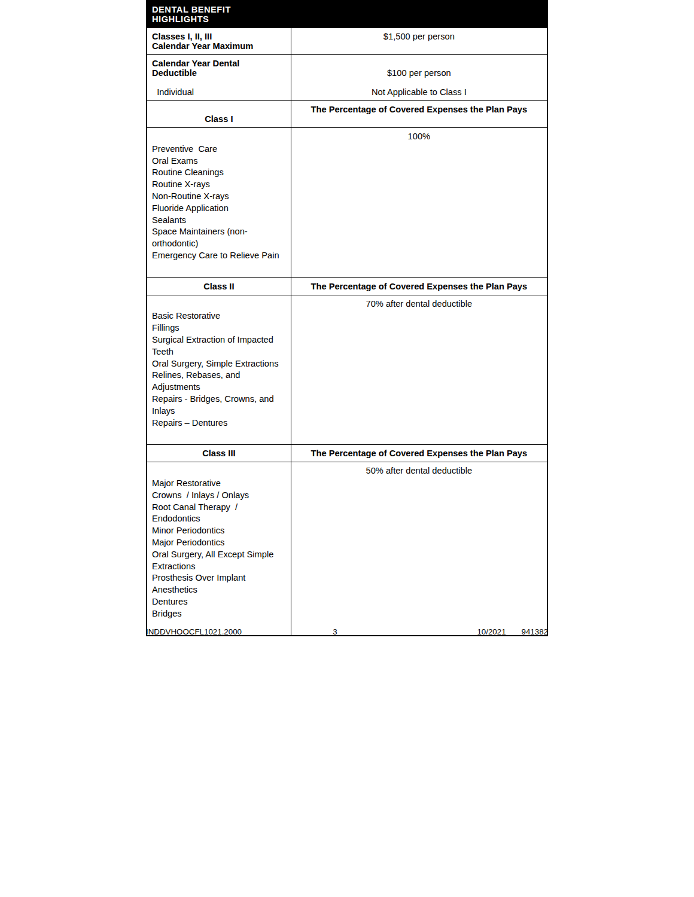| DENTAL BENEFIT HIGHLIGHTS | | |
| Classes I, II, III Calendar Year Maximum | $1,500 per person |
| Calendar Year Dental Deductible Individual | $100 per person Not Applicable to Class I |
| Class I | The Percentage of Covered Expenses the Plan Pays |
| Preventive Care Oral Exams Routine Cleanings Routine X-rays Non-Routine X-rays Fluoride Application Sealants Space Maintainers (non-orthodontic) Emergency Care to Relieve Pain | 100% |
| Class II | The Percentage of Covered Expenses the Plan Pays |
| Basic Restorative Fillings Surgical Extraction of Impacted Teeth Oral Surgery, Simple Extractions Relines, Rebases, and Adjustments Repairs - Bridges, Crowns, and Inlays Repairs – Dentures | 70% after dental deductible |
| Class III | The Percentage of Covered Expenses the Plan Pays |
| Major Restorative Crowns / Inlays / Onlays Root Canal Therapy / Endodontics Minor Periodontics Major Periodontics Oral Surgery, All Except Simple Extractions Prosthesis Over Implant Anesthetics Dentures Bridges | 50% after dental deductible |
| INDDVHOOCFL1021.2000 | 3 | 10/2021 941382 |